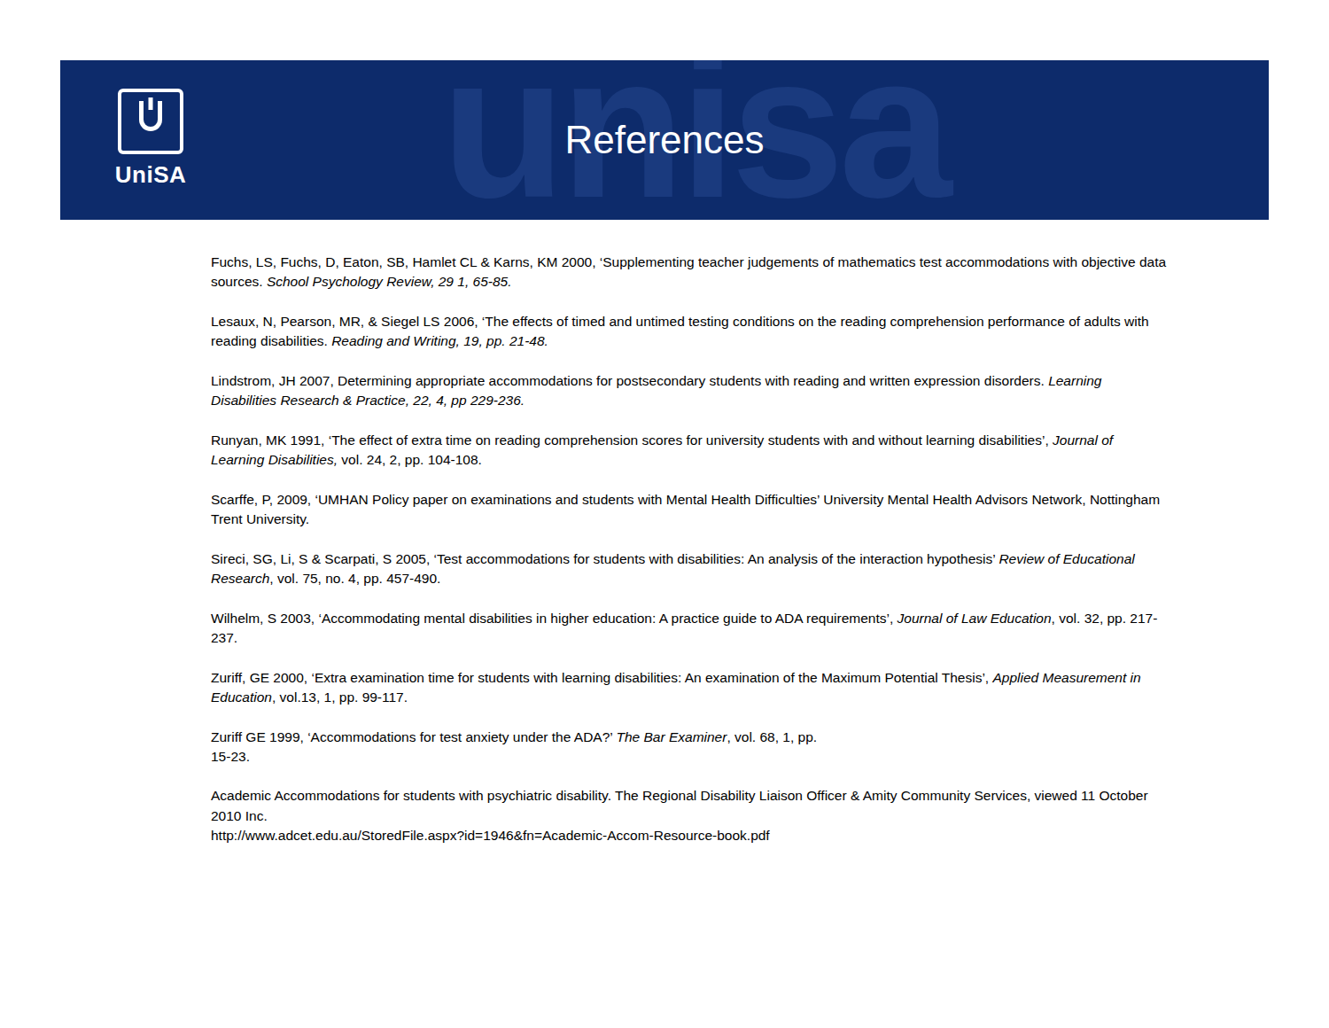unisa
References
UniSA
Fuchs, LS, Fuchs, D, Eaton, SB, Hamlet CL & Karns, KM 2000, ‘Supplementing teacher judgements of mathematics test accommodations with objective data sources. School Psychology Review, 29 1, 65-85.
Lesaux, N, Pearson, MR, & Siegel LS 2006, ‘The effects of timed and untimed testing conditions on the reading comprehension performance of adults with reading disabilities. Reading and Writing, 19, pp. 21-48.
Lindstrom, JH 2007, Determining appropriate accommodations for postsecondary students with reading and written expression disorders. Learning Disabilities Research & Practice, 22, 4, pp 229-236.
Runyan, MK 1991, ‘The effect of extra time on reading comprehension scores for university students with and without learning disabilities’, Journal of Learning Disabilities, vol. 24, 2, pp. 104-108.
Scarffe, P, 2009, ‘UMHAN Policy paper on examinations and students with Mental Health Difficulties’ University Mental Health Advisors Network, Nottingham Trent University.
Sireci, SG, Li, S & Scarpati, S 2005, ‘Test accommodations for students with disabilities: An analysis of the interaction hypothesis’ Review of Educational Research, vol. 75, no. 4, pp. 457-490.
Wilhelm, S 2003, ‘Accommodating mental disabilities in higher education: A practice guide to ADA requirements’, Journal of Law Education, vol. 32, pp. 217-237.
Zuriff, GE 2000, ‘Extra examination time for students with learning disabilities: An examination of the Maximum Potential Thesis’, Applied Measurement in Education, vol.13, 1, pp. 99-117.
Zuriff GE 1999, ‘Accommodations for test anxiety under the ADA?’ The Bar Examiner, vol. 68, 1, pp.
15-23.
Academic Accommodations for students with psychiatric disability. The Regional Disability Liaison Officer & Amity Community Services, viewed 11 October 2010 Inc.
http://www.adcet.edu.au/StoredFile.aspx?id=1946&fn=Academic-Accom-Resource-book.pdf